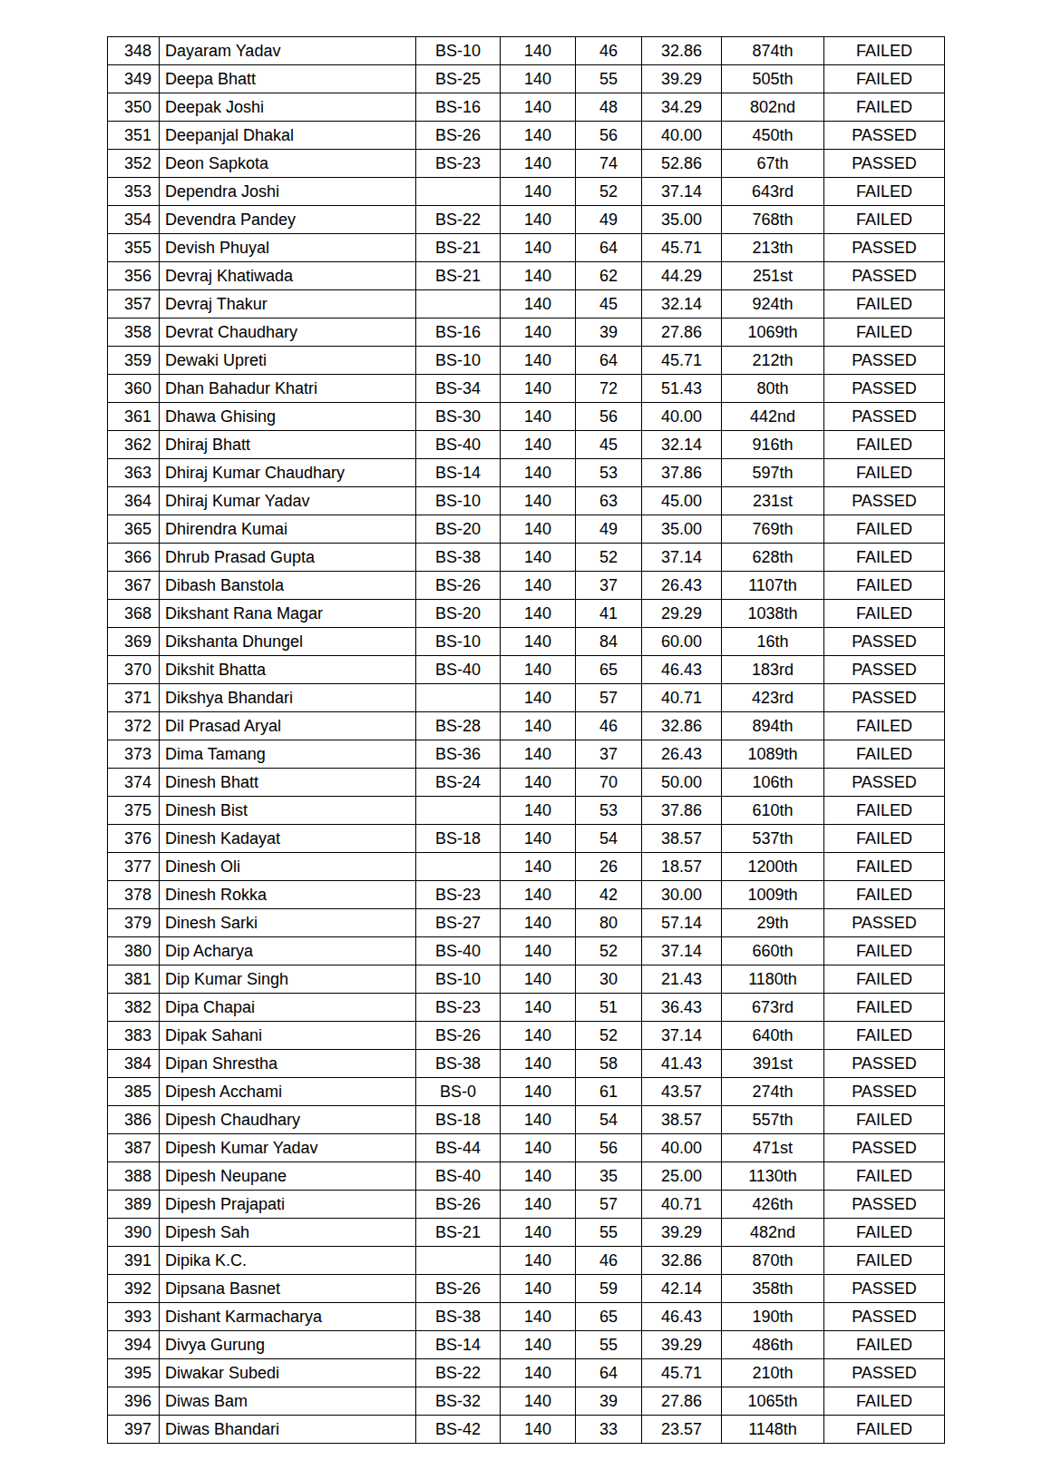| 348 | Dayaram Yadav | BS-10 | 140 | 46 | 32.86 | 874th | FAILED |
| 349 | Deepa Bhatt | BS-25 | 140 | 55 | 39.29 | 505th | FAILED |
| 350 | Deepak Joshi | BS-16 | 140 | 48 | 34.29 | 802nd | FAILED |
| 351 | Deepanjal Dhakal | BS-26 | 140 | 56 | 40.00 | 450th | PASSED |
| 352 | Deon Sapkota | BS-23 | 140 | 74 | 52.86 | 67th | PASSED |
| 353 | Dependra Joshi | | 140 | 52 | 37.14 | 643rd | FAILED |
| 354 | Devendra Pandey | BS-22 | 140 | 49 | 35.00 | 768th | FAILED |
| 355 | Devish Phuyal | BS-21 | 140 | 64 | 45.71 | 213th | PASSED |
| 356 | Devraj Khatiwada | BS-21 | 140 | 62 | 44.29 | 251st | PASSED |
| 357 | Devraj Thakur | | 140 | 45 | 32.14 | 924th | FAILED |
| 358 | Devrat Chaudhary | BS-16 | 140 | 39 | 27.86 | 1069th | FAILED |
| 359 | Dewaki Upreti | BS-10 | 140 | 64 | 45.71 | 212th | PASSED |
| 360 | Dhan Bahadur Khatri | BS-34 | 140 | 72 | 51.43 | 80th | PASSED |
| 361 | Dhawa Ghising | BS-30 | 140 | 56 | 40.00 | 442nd | PASSED |
| 362 | Dhiraj Bhatt | BS-40 | 140 | 45 | 32.14 | 916th | FAILED |
| 363 | Dhiraj Kumar Chaudhary | BS-14 | 140 | 53 | 37.86 | 597th | FAILED |
| 364 | Dhiraj Kumar Yadav | BS-10 | 140 | 63 | 45.00 | 231st | PASSED |
| 365 | Dhirendra Kumai | BS-20 | 140 | 49 | 35.00 | 769th | FAILED |
| 366 | Dhrub Prasad Gupta | BS-38 | 140 | 52 | 37.14 | 628th | FAILED |
| 367 | Dibash Banstola | BS-26 | 140 | 37 | 26.43 | 1107th | FAILED |
| 368 | Dikshant Rana Magar | BS-20 | 140 | 41 | 29.29 | 1038th | FAILED |
| 369 | Dikshanta Dhungel | BS-10 | 140 | 84 | 60.00 | 16th | PASSED |
| 370 | Dikshit Bhatta | BS-40 | 140 | 65 | 46.43 | 183rd | PASSED |
| 371 | Dikshya Bhandari | | 140 | 57 | 40.71 | 423rd | PASSED |
| 372 | Dil Prasad Aryal | BS-28 | 140 | 46 | 32.86 | 894th | FAILED |
| 373 | Dima Tamang | BS-36 | 140 | 37 | 26.43 | 1089th | FAILED |
| 374 | Dinesh Bhatt | BS-24 | 140 | 70 | 50.00 | 106th | PASSED |
| 375 | Dinesh Bist | | 140 | 53 | 37.86 | 610th | FAILED |
| 376 | Dinesh Kadayat | BS-18 | 140 | 54 | 38.57 | 537th | FAILED |
| 377 | Dinesh Oli | | 140 | 26 | 18.57 | 1200th | FAILED |
| 378 | Dinesh Rokka | BS-23 | 140 | 42 | 30.00 | 1009th | FAILED |
| 379 | Dinesh Sarki | BS-27 | 140 | 80 | 57.14 | 29th | PASSED |
| 380 | Dip Acharya | BS-40 | 140 | 52 | 37.14 | 660th | FAILED |
| 381 | Dip Kumar Singh | BS-10 | 140 | 30 | 21.43 | 1180th | FAILED |
| 382 | Dipa Chapai | BS-23 | 140 | 51 | 36.43 | 673rd | FAILED |
| 383 | Dipak Sahani | BS-26 | 140 | 52 | 37.14 | 640th | FAILED |
| 384 | Dipan Shrestha | BS-38 | 140 | 58 | 41.43 | 391st | PASSED |
| 385 | Dipesh Acchami | BS-0 | 140 | 61 | 43.57 | 274th | PASSED |
| 386 | Dipesh Chaudhary | BS-18 | 140 | 54 | 38.57 | 557th | FAILED |
| 387 | Dipesh Kumar Yadav | BS-44 | 140 | 56 | 40.00 | 471st | PASSED |
| 388 | Dipesh Neupane | BS-40 | 140 | 35 | 25.00 | 1130th | FAILED |
| 389 | Dipesh Prajapati | BS-26 | 140 | 57 | 40.71 | 426th | PASSED |
| 390 | Dipesh Sah | BS-21 | 140 | 55 | 39.29 | 482nd | FAILED |
| 391 | Dipika K.C. | | 140 | 46 | 32.86 | 870th | FAILED |
| 392 | Dipsana Basnet | BS-26 | 140 | 59 | 42.14 | 358th | PASSED |
| 393 | Dishant Karmacharya | BS-38 | 140 | 65 | 46.43 | 190th | PASSED |
| 394 | Divya Gurung | BS-14 | 140 | 55 | 39.29 | 486th | FAILED |
| 395 | Diwakar Subedi | BS-22 | 140 | 64 | 45.71 | 210th | PASSED |
| 396 | Diwas Bam | BS-32 | 140 | 39 | 27.86 | 1065th | FAILED |
| 397 | Diwas Bhandari | BS-42 | 140 | 33 | 23.57 | 1148th | FAILED |